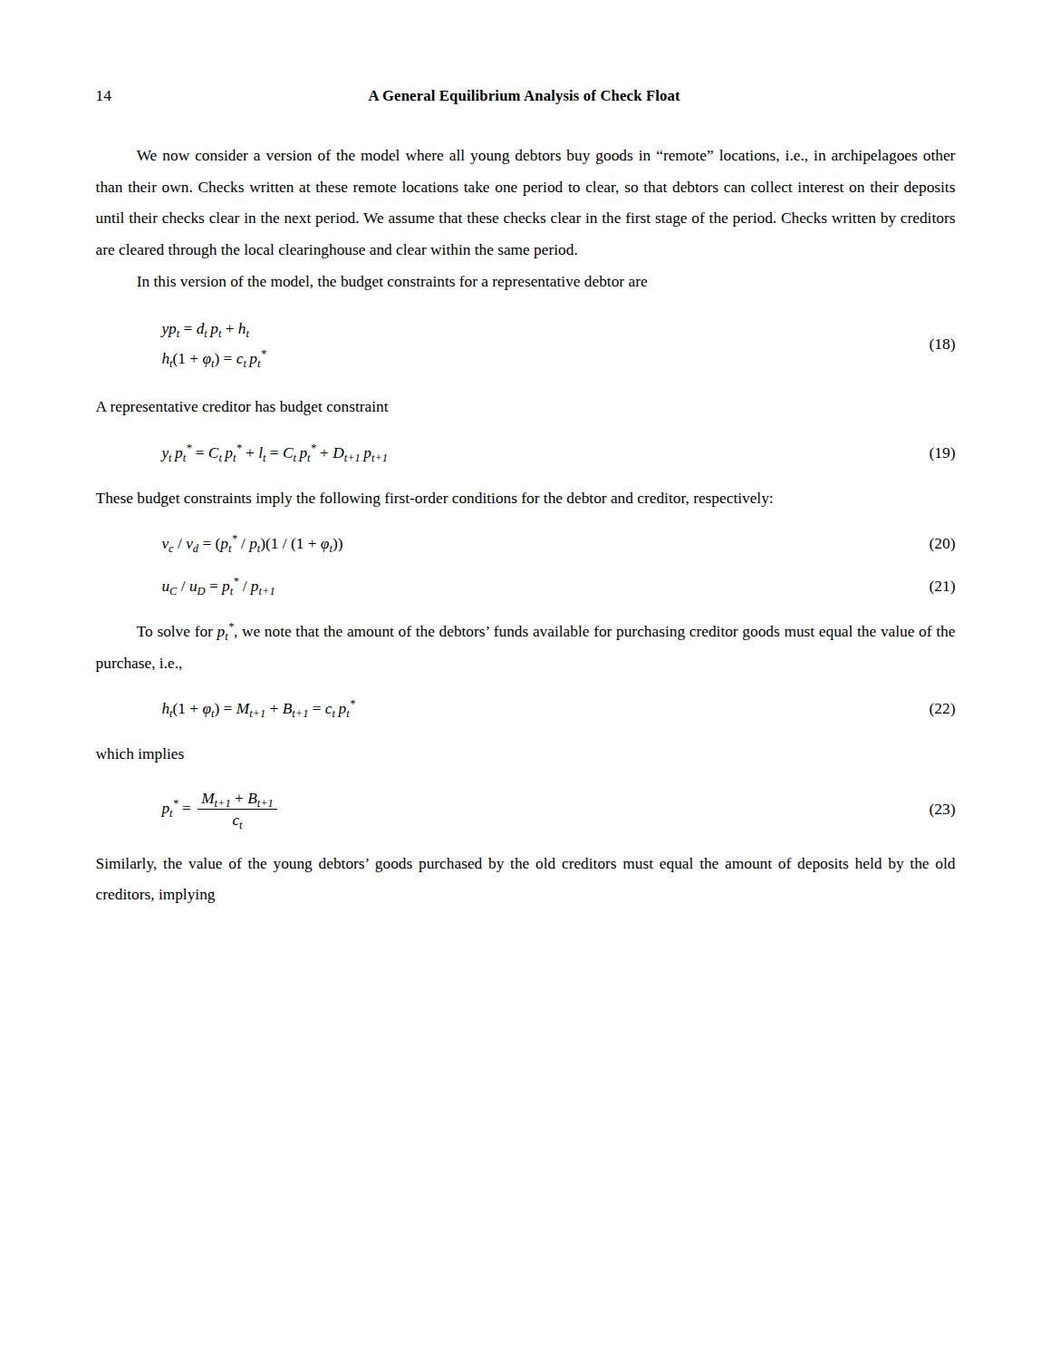14 A General Equilibrium Analysis of Check Float
We now consider a version of the model where all young debtors buy goods in “remote” locations, i.e., in archipelagoes other than their own. Checks written at these remote locations take one period to clear, so that debtors can collect interest on their deposits until their checks clear in the next period. We assume that these checks clear in the first stage of the period. Checks written by creditors are cleared through the local clearinghouse and clear within the same period.
In this version of the model, the budget constraints for a representative debtor are
ypt = dt pt + ht
ht(1 + φt) = ct pt*
(18)
A representative creditor has budget constraint
yt pt* = Ct pt* + lt = Ct pt* + Dt+1 pt+1
(19)
These budget constraints imply the following first-order conditions for the debtor and creditor, respectively:
vc / vd = (pt* / pt)(1 / (1 + φt))
(20)
uC / uD = pt* / pt+1
(21)
To solve for pt*, we note that the amount of the debtors’ funds available for purchasing creditor goods must equal the value of the purchase, i.e.,
ht(1 + φt) = Mt+1 + Bt+1 = ct pt*
(22)
which implies
pt* = Mt+1 + Bt+1 ct
(23)
Similarly, the value of the young debtors’ goods purchased by the old creditors must equal the amount of deposits held by the old creditors, implying